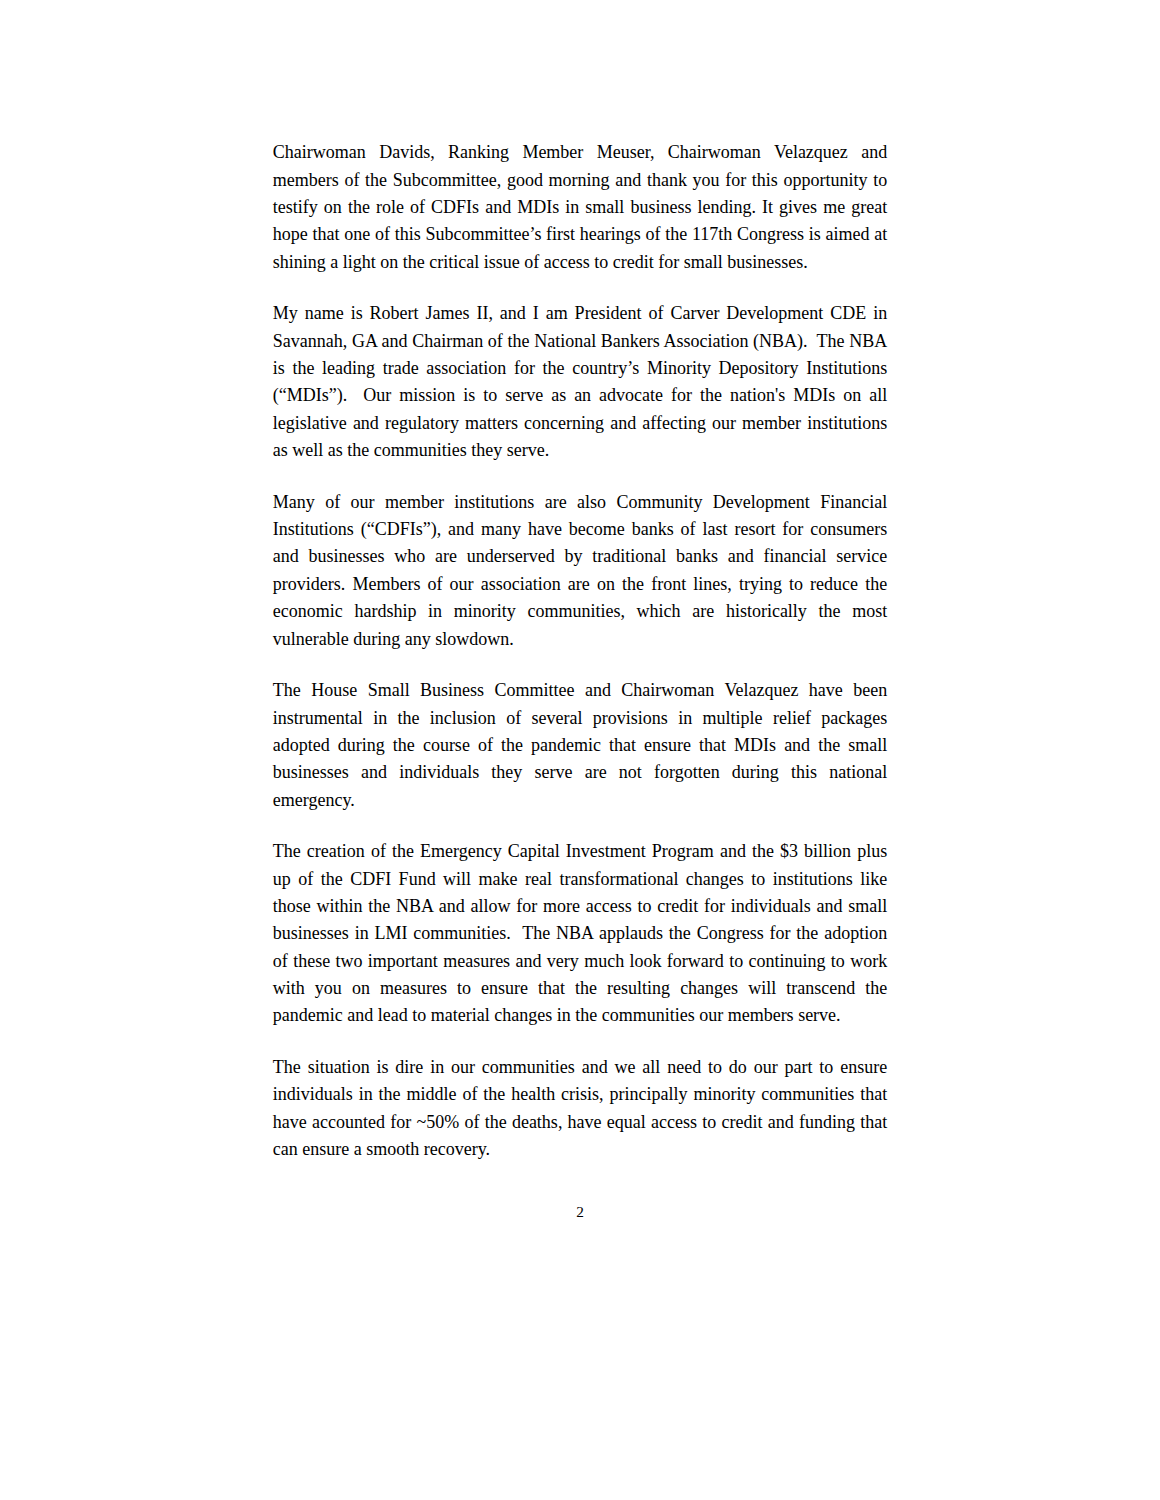Chairwoman Davids, Ranking Member Meuser, Chairwoman Velazquez and members of the Subcommittee, good morning and thank you for this opportunity to testify on the role of CDFIs and MDIs in small business lending. It gives me great hope that one of this Subcommittee’s first hearings of the 117th Congress is aimed at shining a light on the critical issue of access to credit for small businesses.
My name is Robert James II, and I am President of Carver Development CDE in Savannah, GA and Chairman of the National Bankers Association (NBA). The NBA is the leading trade association for the country’s Minority Depository Institutions (“MDIs”). Our mission is to serve as an advocate for the nation's MDIs on all legislative and regulatory matters concerning and affecting our member institutions as well as the communities they serve.
Many of our member institutions are also Community Development Financial Institutions (“CDFIs”), and many have become banks of last resort for consumers and businesses who are underserved by traditional banks and financial service providers. Members of our association are on the front lines, trying to reduce the economic hardship in minority communities, which are historically the most vulnerable during any slowdown.
The House Small Business Committee and Chairwoman Velazquez have been instrumental in the inclusion of several provisions in multiple relief packages adopted during the course of the pandemic that ensure that MDIs and the small businesses and individuals they serve are not forgotten during this national emergency.
The creation of the Emergency Capital Investment Program and the $3 billion plus up of the CDFI Fund will make real transformational changes to institutions like those within the NBA and allow for more access to credit for individuals and small businesses in LMI communities. The NBA applauds the Congress for the adoption of these two important measures and very much look forward to continuing to work with you on measures to ensure that the resulting changes will transcend the pandemic and lead to material changes in the communities our members serve.
The situation is dire in our communities and we all need to do our part to ensure individuals in the middle of the health crisis, principally minority communities that have accounted for ~50% of the deaths, have equal access to credit and funding that can ensure a smooth recovery.
2